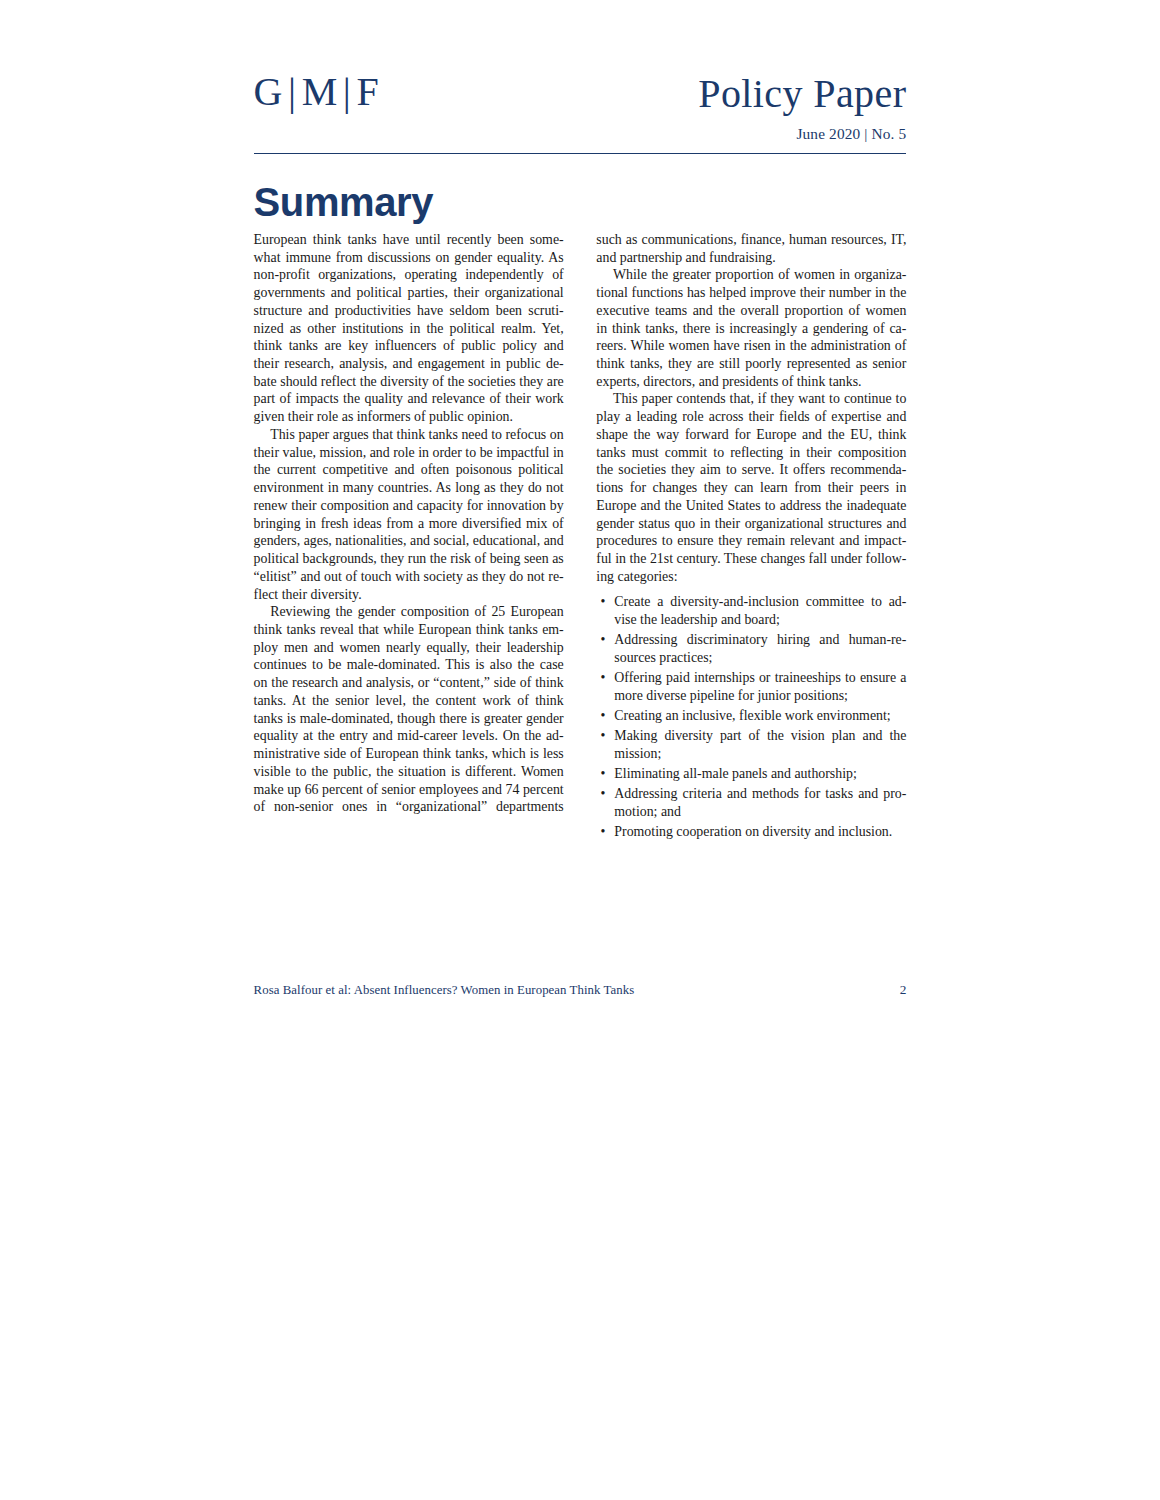G|M|F
Policy Paper
June 2020 | No. 5
Summary
European think tanks have until recently been somewhat immune from discussions on gender equality. As non-profit organizations, operating independently of governments and political parties, their organizational structure and productivities have seldom been scrutinized as other institutions in the political realm. Yet, think tanks are key influencers of public policy and their research, analysis, and engagement in public debate should reflect the diversity of the societies they are part of impacts the quality and relevance of their work given their role as informers of public opinion.
This paper argues that think tanks need to refocus on their value, mission, and role in order to be impactful in the current competitive and often poisonous political environment in many countries. As long as they do not renew their composition and capacity for innovation by bringing in fresh ideas from a more diversified mix of genders, ages, nationalities, and social, educational, and political backgrounds, they run the risk of being seen as “elitist” and out of touch with society as they do not reflect their diversity.
Reviewing the gender composition of 25 European think tanks reveal that while European think tanks employ men and women nearly equally, their leadership continues to be male-dominated. This is also the case on the research and analysis, or “content,” side of think tanks. At the senior level, the content work of think tanks is male-dominated, though there is greater gender equality at the entry and mid-career levels. On the administrative side of European think tanks, which is less visible to the public, the situation is different. Women make up 66 percent of senior employees and 74 percent of non-senior ones in “organizational” departments such as communications, finance, human resources, IT, and partnership and fundraising.
While the greater proportion of women in organizational functions has helped improve their number in the executive teams and the overall proportion of women in think tanks, there is increasingly a gendering of careers. While women have risen in the administration of think tanks, they are still poorly represented as senior experts, directors, and presidents of think tanks.
This paper contends that, if they want to continue to play a leading role across their fields of expertise and shape the way forward for Europe and the EU, think tanks must commit to reflecting in their composition the societies they aim to serve. It offers recommendations for changes they can learn from their peers in Europe and the United States to address the inadequate gender status quo in their organizational structures and procedures to ensure they remain relevant and impactful in the 21st century. These changes fall under following categories:
Create a diversity-and-inclusion committee to advise the leadership and board;
Addressing discriminatory hiring and human-resources practices;
Offering paid internships or traineeships to ensure a more diverse pipeline for junior positions;
Creating an inclusive, flexible work environment;
Making diversity part of the vision plan and the mission;
Eliminating all-male panels and authorship;
Addressing criteria and methods for tasks and promotion; and
Promoting cooperation on diversity and inclusion.
Rosa Balfour et al: Absent Influencers? Women in European Think Tanks
2